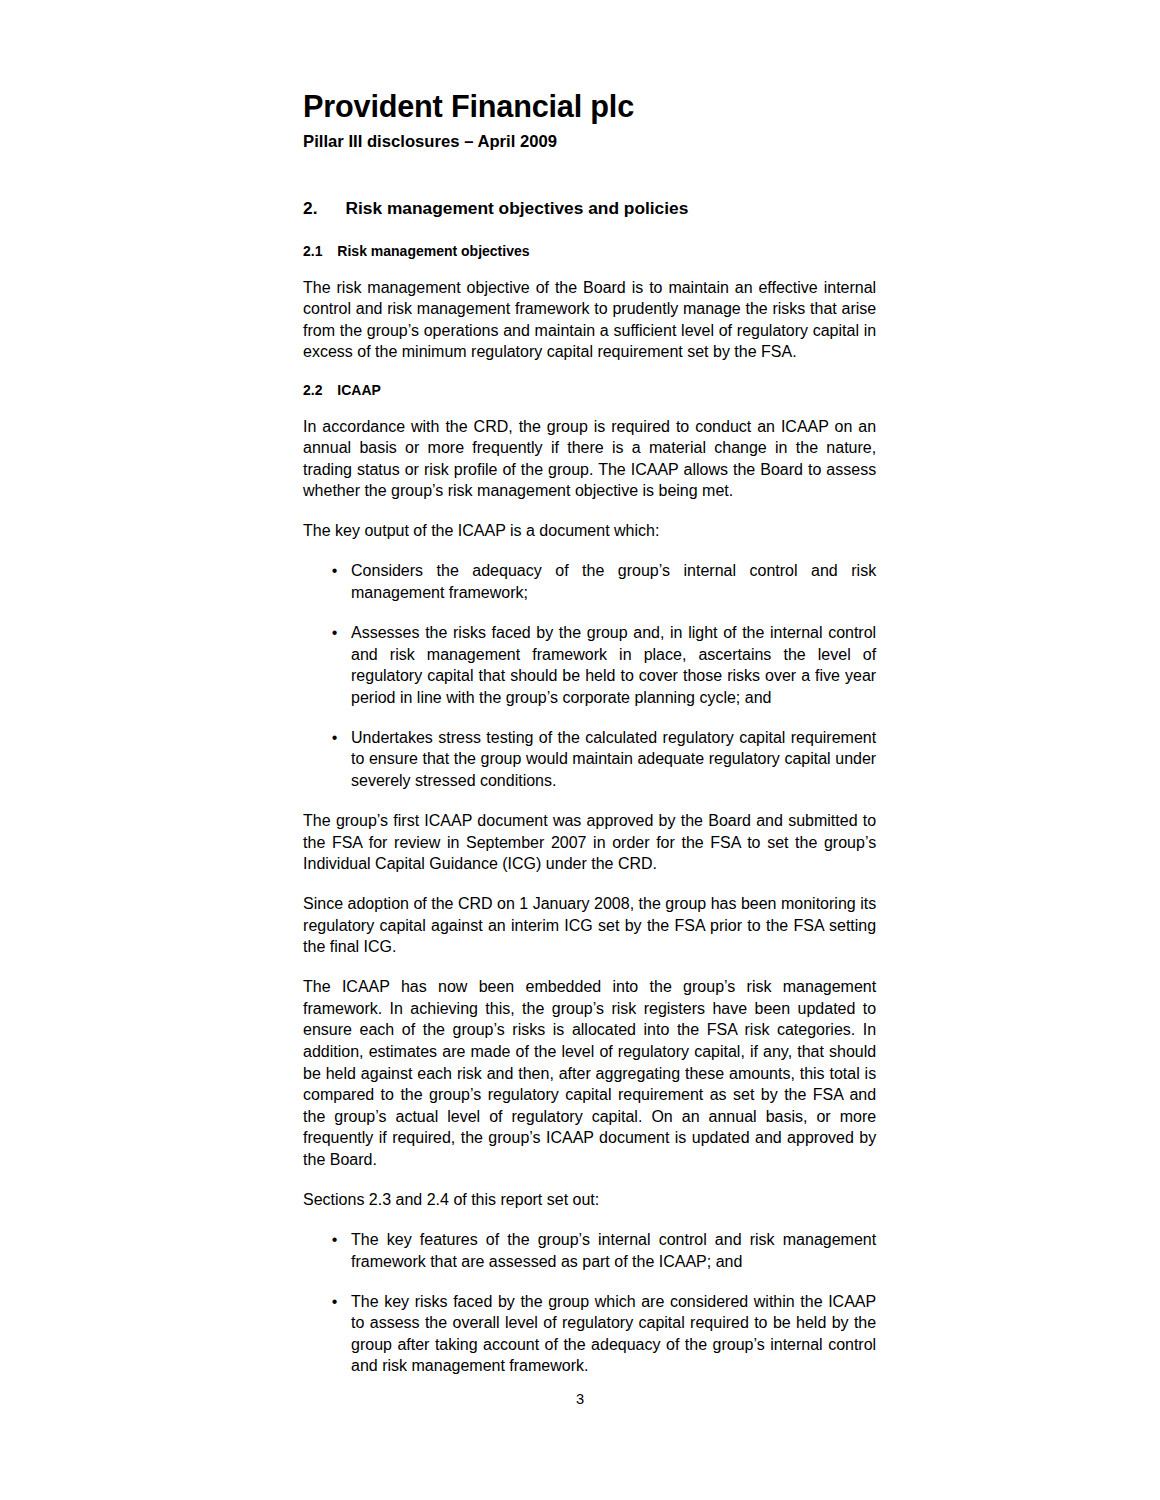Provident Financial plc
Pillar III disclosures – April 2009
2. Risk management objectives and policies
2.1 Risk management objectives
The risk management objective of the Board is to maintain an effective internal control and risk management framework to prudently manage the risks that arise from the group’s operations and maintain a sufficient level of regulatory capital in excess of the minimum regulatory capital requirement set by the FSA.
2.2 ICAAP
In accordance with the CRD, the group is required to conduct an ICAAP on an annual basis or more frequently if there is a material change in the nature, trading status or risk profile of the group. The ICAAP allows the Board to assess whether the group’s risk management objective is being met.
The key output of the ICAAP is a document which:
Considers the adequacy of the group’s internal control and risk management framework;
Assesses the risks faced by the group and, in light of the internal control and risk management framework in place, ascertains the level of regulatory capital that should be held to cover those risks over a five year period in line with the group’s corporate planning cycle; and
Undertakes stress testing of the calculated regulatory capital requirement to ensure that the group would maintain adequate regulatory capital under severely stressed conditions.
The group’s first ICAAP document was approved by the Board and submitted to the FSA for review in September 2007 in order for the FSA to set the group’s Individual Capital Guidance (ICG) under the CRD.
Since adoption of the CRD on 1 January 2008, the group has been monitoring its regulatory capital against an interim ICG set by the FSA prior to the FSA setting the final ICG.
The ICAAP has now been embedded into the group’s risk management framework. In achieving this, the group’s risk registers have been updated to ensure each of the group’s risks is allocated into the FSA risk categories. In addition, estimates are made of the level of regulatory capital, if any, that should be held against each risk and then, after aggregating these amounts, this total is compared to the group’s regulatory capital requirement as set by the FSA and the group’s actual level of regulatory capital. On an annual basis, or more frequently if required, the group’s ICAAP document is updated and approved by the Board.
Sections 2.3 and 2.4 of this report set out:
The key features of the group’s internal control and risk management framework that are assessed as part of the ICAAP; and
The key risks faced by the group which are considered within the ICAAP to assess the overall level of regulatory capital required to be held by the group after taking account of the adequacy of the group’s internal control and risk management framework.
3